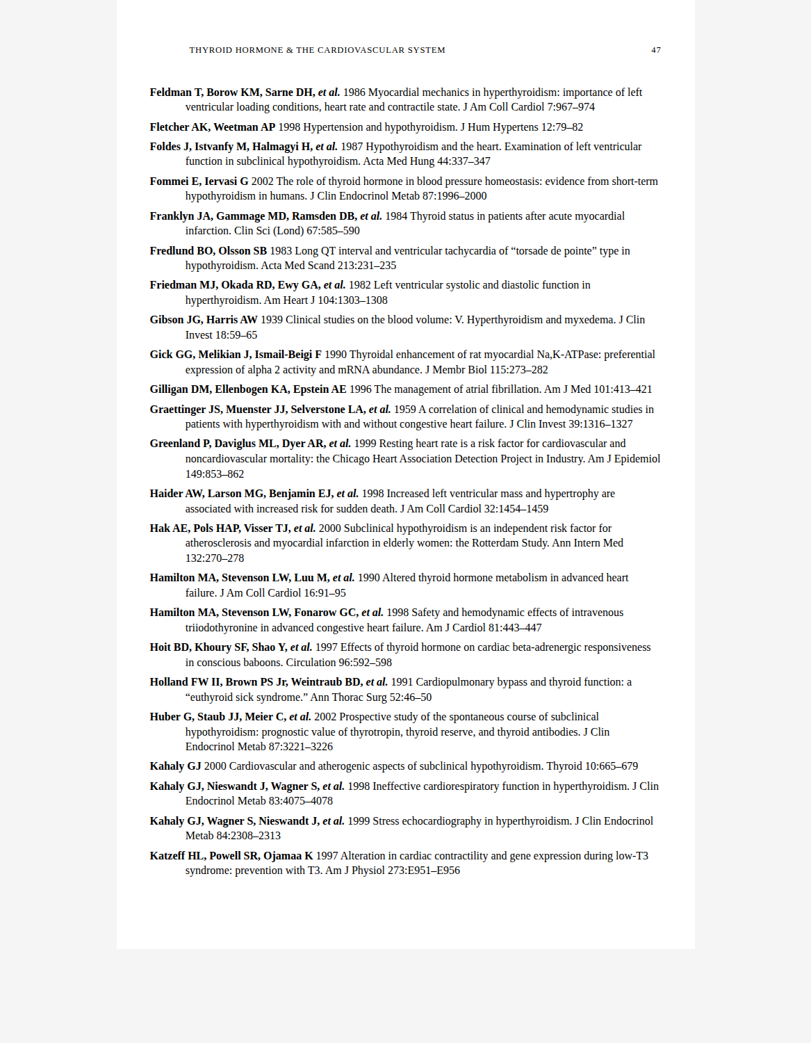THYROID HORMONE & THE CARDIOVASCULAR SYSTEM 47
Feldman T, Borow KM, Sarne DH, et al. 1986 Myocardial mechanics in hyperthyroidism: importance of left ventricular loading conditions, heart rate and contractile state. J Am Coll Cardiol 7:967–974
Fletcher AK, Weetman AP 1998 Hypertension and hypothyroidism. J Hum Hypertens 12:79–82
Foldes J, Istvanfy M, Halmagyi H, et al. 1987 Hypothyroidism and the heart. Examination of left ventricular function in subclinical hypothyroidism. Acta Med Hung 44:337–347
Fommei E, Iervasi G 2002 The role of thyroid hormone in blood pressure homeostasis: evidence from short-term hypothyroidism in humans. J Clin Endocrinol Metab 87:1996–2000
Franklyn JA, Gammage MD, Ramsden DB, et al. 1984 Thyroid status in patients after acute myocardial infarction. Clin Sci (Lond) 67:585–590
Fredlund BO, Olsson SB 1983 Long QT interval and ventricular tachycardia of “torsade de pointe” type in hypothyroidism. Acta Med Scand 213:231–235
Friedman MJ, Okada RD, Ewy GA, et al. 1982 Left ventricular systolic and diastolic function in hyperthyroidism. Am Heart J 104:1303–1308
Gibson JG, Harris AW 1939 Clinical studies on the blood volume: V. Hyperthyroidism and myxedema. J Clin Invest 18:59–65
Gick GG, Melikian J, Ismail-Beigi F 1990 Thyroidal enhancement of rat myocardial Na,K-ATPase: preferential expression of alpha 2 activity and mRNA abundance. J Membr Biol 115:273–282
Gilligan DM, Ellenbogen KA, Epstein AE 1996 The management of atrial fibrillation. Am J Med 101:413–421
Graettinger JS, Muenster JJ, Selverstone LA, et al. 1959 A correlation of clinical and hemodynamic studies in patients with hyperthyroidism with and without congestive heart failure. J Clin Invest 39:1316–1327
Greenland P, Daviglus ML, Dyer AR, et al. 1999 Resting heart rate is a risk factor for cardiovascular and noncardiovascular mortality: the Chicago Heart Association Detection Project in Industry. Am J Epidemiol 149:853–862
Haider AW, Larson MG, Benjamin EJ, et al. 1998 Increased left ventricular mass and hypertrophy are associated with increased risk for sudden death. J Am Coll Cardiol 32:1454–1459
Hak AE, Pols HAP, Visser TJ, et al. 2000 Subclinical hypothyroidism is an independent risk factor for atherosclerosis and myocardial infarction in elderly women: the Rotterdam Study. Ann Intern Med 132:270–278
Hamilton MA, Stevenson LW, Luu M, et al. 1990 Altered thyroid hormone metabolism in advanced heart failure. J Am Coll Cardiol 16:91–95
Hamilton MA, Stevenson LW, Fonarow GC, et al. 1998 Safety and hemodynamic effects of intravenous triiodothyronine in advanced congestive heart failure. Am J Cardiol 81:443–447
Hoit BD, Khoury SF, Shao Y, et al. 1997 Effects of thyroid hormone on cardiac beta-adrenergic responsiveness in conscious baboons. Circulation 96:592–598
Holland FW II, Brown PS Jr, Weintraub BD, et al. 1991 Cardiopulmonary bypass and thyroid function: a “euthyroid sick syndrome.” Ann Thorac Surg 52:46–50
Huber G, Staub JJ, Meier C, et al. 2002 Prospective study of the spontaneous course of subclinical hypothyroidism: prognostic value of thyrotropin, thyroid reserve, and thyroid antibodies. J Clin Endocrinol Metab 87:3221–3226
Kahaly GJ 2000 Cardiovascular and atherogenic aspects of subclinical hypothyroidism. Thyroid 10:665–679
Kahaly GJ, Nieswandt J, Wagner S, et al. 1998 Ineffective cardiorespiratory function in hyperthyroidism. J Clin Endocrinol Metab 83:4075–4078
Kahaly GJ, Wagner S, Nieswandt J, et al. 1999 Stress echocardiography in hyperthyroidism. J Clin Endocrinol Metab 84:2308–2313
Katzeff HL, Powell SR, Ojamaa K 1997 Alteration in cardiac contractility and gene expression during low-T3 syndrome: prevention with T3. Am J Physiol 273:E951–E956